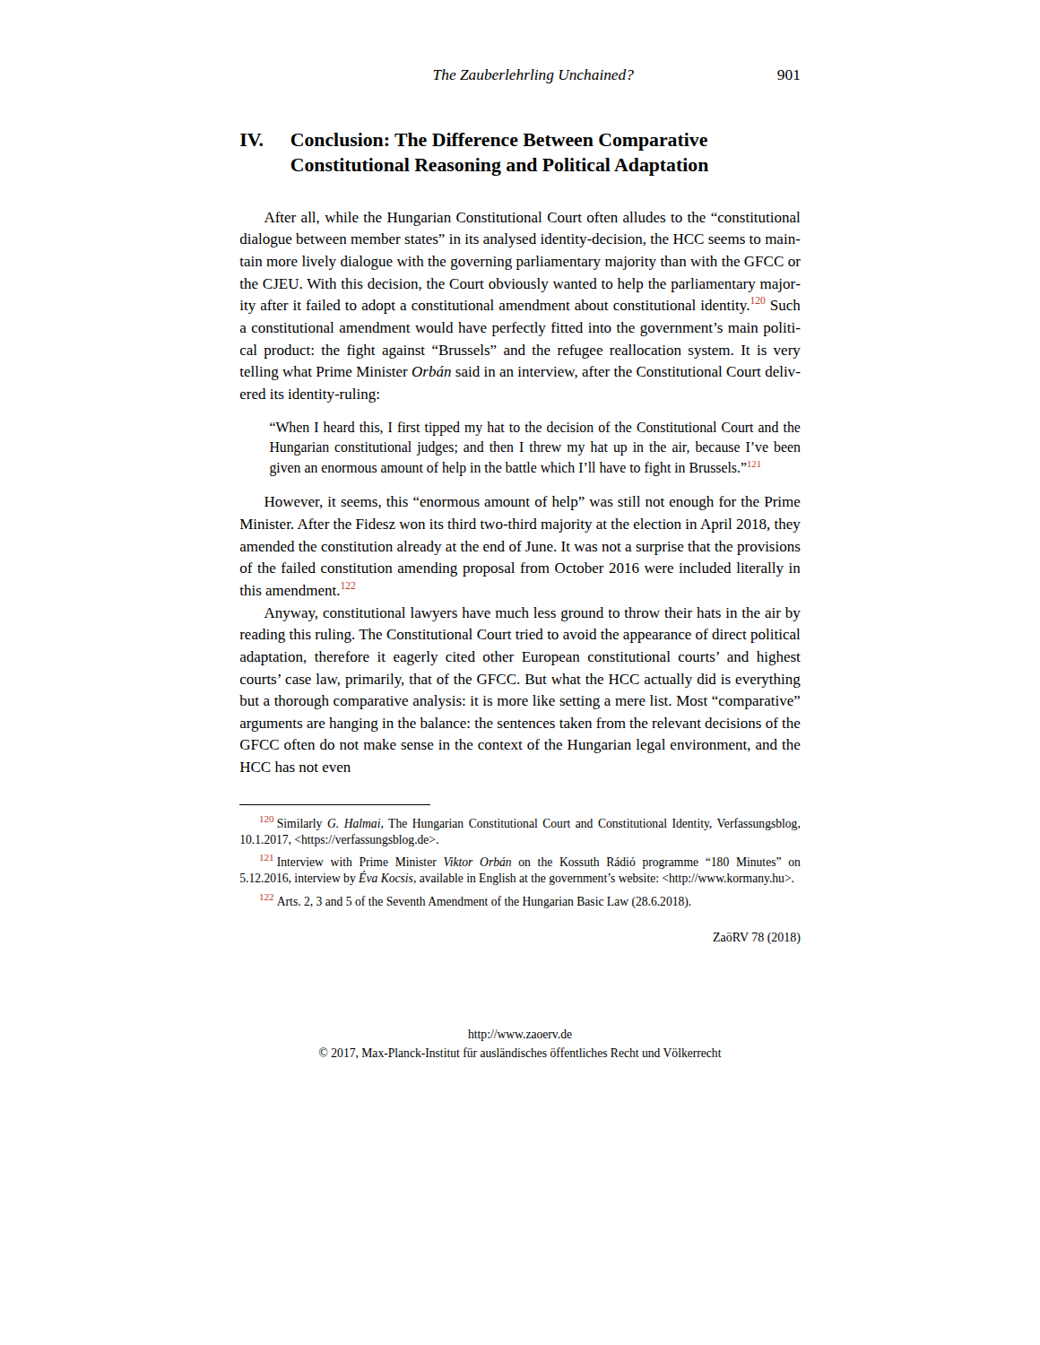The Zauberlehrling Unchained? 901
IV. Conclusion: The Difference Between Comparative Constitutional Reasoning and Political Adaptation
After all, while the Hungarian Constitutional Court often alludes to the “constitutional dialogue between member states” in its analysed identity-decision, the HCC seems to maintain more lively dialogue with the governing parliamentary majority than with the GFCC or the CJEU. With this decision, the Court obviously wanted to help the parliamentary majority after it failed to adopt a constitutional amendment about constitutional identity.120 Such a constitutional amendment would have perfectly fitted into the government’s main political product: the fight against “Brussels” and the refugee reallocation system. It is very telling what Prime Minister Orbán said in an interview, after the Constitutional Court delivered its identity-ruling:
“When I heard this, I first tipped my hat to the decision of the Constitutional Court and the Hungarian constitutional judges; and then I threw my hat up in the air, because I’ve been given an enormous amount of help in the battle which I’ll have to fight in Brussels.”121
However, it seems, this “enormous amount of help” was still not enough for the Prime Minister. After the Fidesz won its third two-third majority at the election in April 2018, they amended the constitution already at the end of June. It was not a surprise that the provisions of the failed constitution amending proposal from October 2016 were included literally in this amendment.122
Anyway, constitutional lawyers have much less ground to throw their hats in the air by reading this ruling. The Constitutional Court tried to avoid the appearance of direct political adaptation, therefore it eagerly cited other European constitutional courts’ and highest courts’ case law, primarily, that of the GFCC. But what the HCC actually did is everything but a thorough comparative analysis: it is more like setting a mere list. Most “comparative” arguments are hanging in the balance: the sentences taken from the relevant decisions of the GFCC often do not make sense in the context of the Hungarian legal environment, and the HCC has not even
120 Similarly G. Halmai, The Hungarian Constitutional Court and Constitutional Identity, Verfassungsblog, 10.1.2017, <https://verfassungsblog.de>.
121 Interview with Prime Minister Viktor Orbán on the Kossuth Rádió programme “180 Minutes” on 5.12.2016, interview by Éva Kocsis, available in English at the government’s website: <http://www.kormany.hu>.
122 Arts. 2, 3 and 5 of the Seventh Amendment of the Hungarian Basic Law (28.6.2018).
ZaöRV 78 (2018)
http://www.zaoerv.de
© 2017, Max-Planck-Institut für ausländisches öffentliches Recht und Völkerrecht